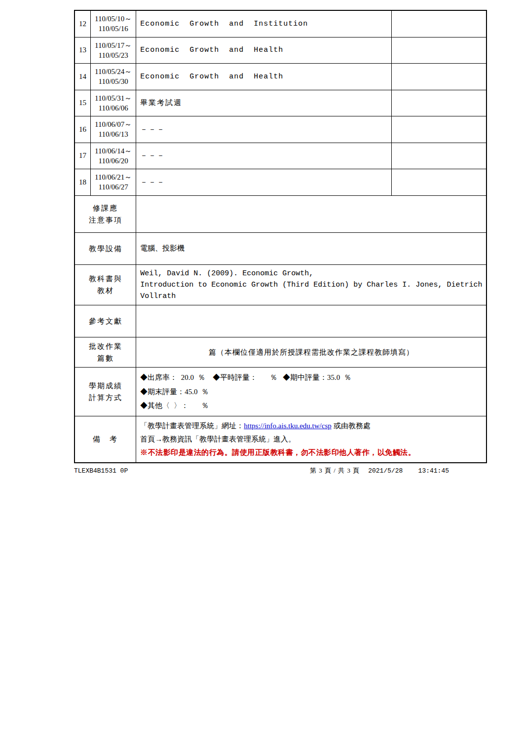| 12 | 110/05/10～ 110/05/16 | Economic Growth and Institution | |
| 13 | 110/05/17～ 110/05/23 | Economic Growth and Health | |
| 14 | 110/05/24～ 110/05/30 | Economic Growth and Health | |
| 15 | 110/05/31～ 110/06/06 | 畢業考試週 | |
| 16 | 110/06/07～ 110/06/13 | －－－ | |
| 17 | 110/06/14～ 110/06/20 | －－－ | |
| 18 | 110/06/21～ 110/06/27 | －－－ | |
| 修課應 注意事項 | |
| 教學設備 | 電腦、投影機 |
| 教科書與 教材 | Weil, David N. (2009). Economic Growth, Introduction to Economic Growth (Third Edition) by Charles I. Jones, Dietrich Vollrath |
| 參考文獻 | |
| 批改作業 篇數 | 篇（本欄位僅適用於所授課程需批改作業之課程教師填寫） |
| 學期成績 計算方式 | ◆出席率： 20.0 ％ ◆平時評量： ％ ◆期中評量：35.0 ％ ◆期末評量：45.0 ％ ◆其他〈 〉： ％ |
| 備 考 | 「教學計畫表管理系統」網址： https://info.ais.tku.edu.tw/csp 或由教務處 首頁→教務資訊「教學計畫表管理系統」進入。 ※不法影印是違法的行為。請使用正版教科書，勿不法影印他人著作，以免觸法。 |
TLEXB4B1531 0P
第 3 頁 / 共 3 頁 2021/5/28 13:41:45